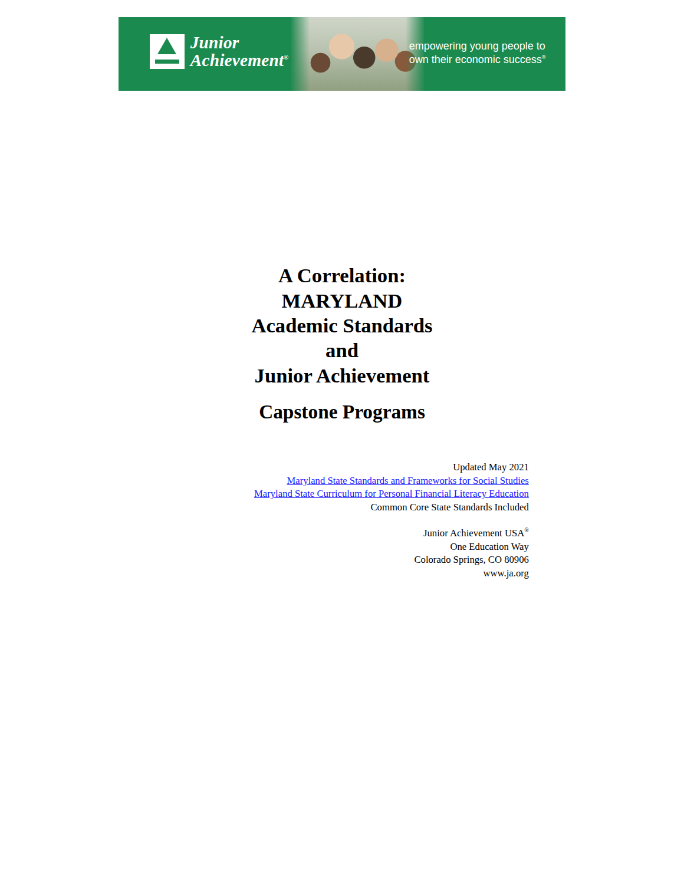Junior
Achievement®
empowering young people to
own their economic success®
A Correlation: MARYLAND Academic Standards and Junior Achievement Capstone Programs
Updated May 2021
Maryland State Standards and Frameworks for Social Studies
Maryland State Curriculum for Personal Financial Literacy Education
Common Core State Standards Included
Junior Achievement USA®
One Education Way
Colorado Springs, CO 80906
www.ja.org